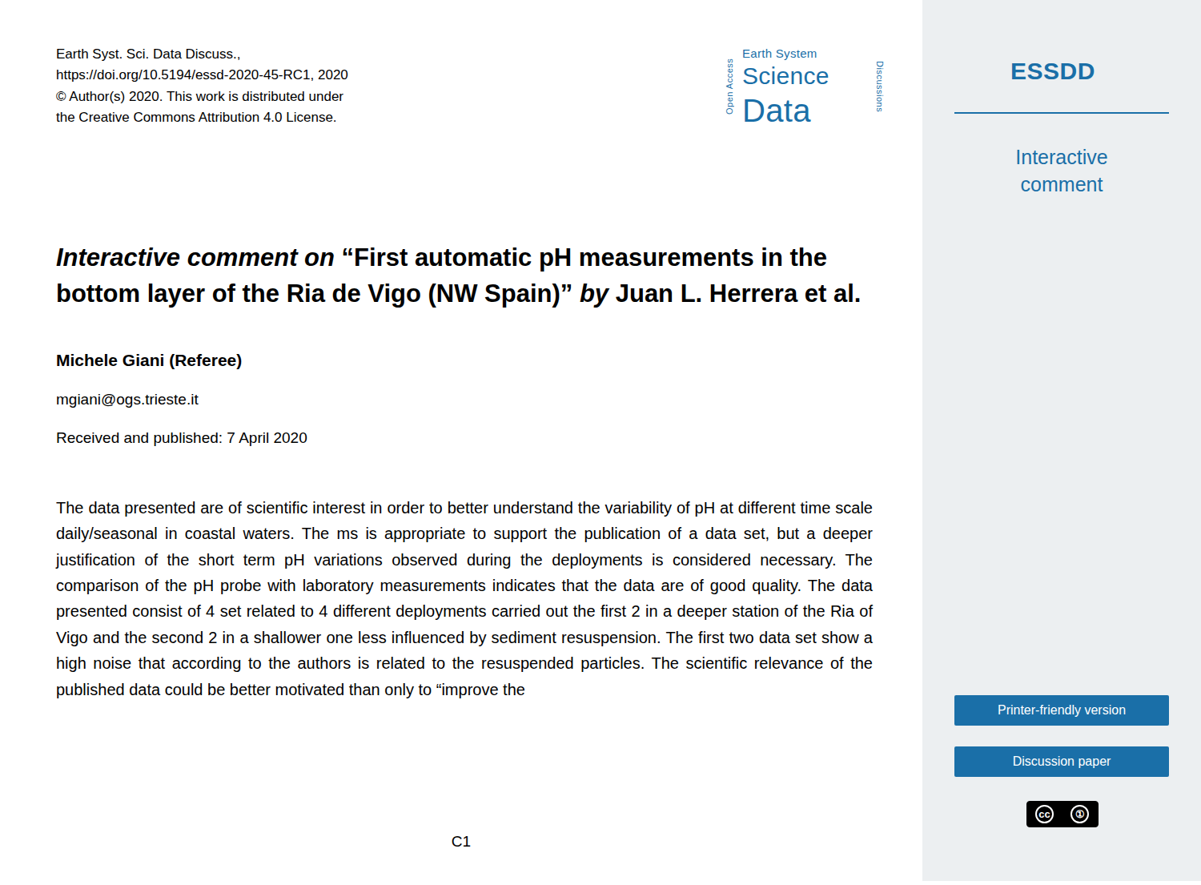Earth Syst. Sci. Data Discuss.,
https://doi.org/10.5194/essd-2020-45-RC1, 2020
© Author(s) 2020. This work is distributed under
the Creative Commons Attribution 4.0 License.
Open Access
Earth System
Science
Data
Discussions
ESSDD
Interactive
comment
Printer-friendly version
Discussion paper
cc
①
Interactive comment on “First automatic pH measurements in the bottom layer of the Ria de Vigo (NW Spain)” by Juan L. Herrera et al.
Michele Giani (Referee)
mgiani@ogs.trieste.it
Received and published: 7 April 2020
The data presented are of scientific interest in order to better understand the variability of pH at different time scale daily/seasonal in coastal waters. The ms is appropriate to support the publication of a data set, but a deeper justification of the short term pH variations observed during the deployments is considered necessary. The comparison of the pH probe with laboratory measurements indicates that the data are of good quality. The data presented consist of 4 set related to 4 different deployments carried out the first 2 in a deeper station of the Ria of Vigo and the second 2 in a shallower one less influenced by sediment resuspension. The first two data set show a high noise that according to the authors is related to the resuspended particles. The scientific relevance of the published data could be better motivated than only to “improve the
C1